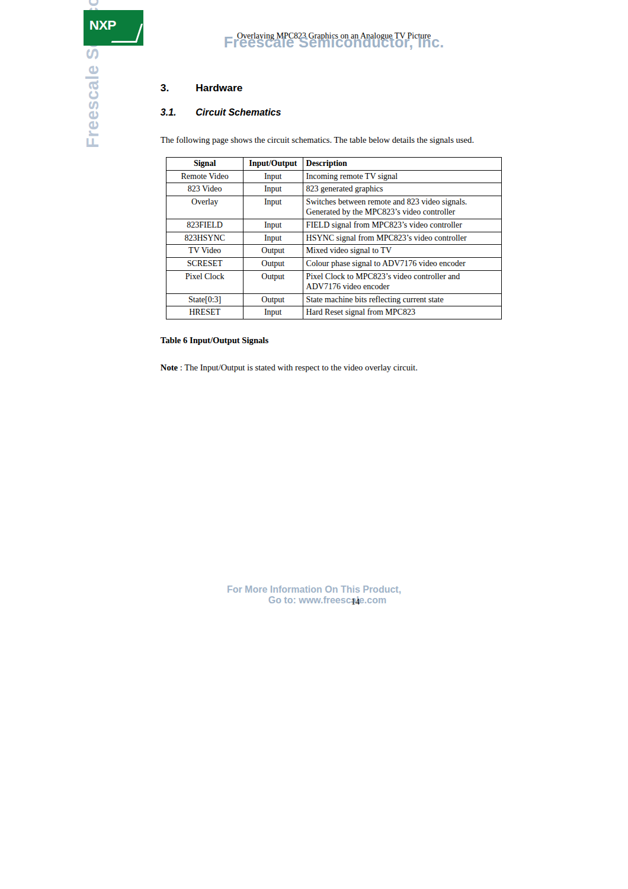Freescale Semiconductor, Inc.
Overlaying MPC823 Graphics on an Analogue TV Picture
Freescale Semiconductor, Inc.
3. Hardware
3.1. Circuit Schematics
The following page shows the circuit schematics. The table below details the signals used.
| Signal | Input/Output | Description |
| --- | --- | --- |
| Remote Video | Input | Incoming remote TV signal |
| 823 Video | Input | 823 generated graphics |
| Overlay | Input | Switches between remote and 823 video signals. Generated by the MPC823’s video controller |
| 823FIELD | Input | FIELD signal from MPC823’s video controller |
| 823HSYNC | Input | HSYNC signal from MPC823’s video controller |
| TV Video | Output | Mixed video signal to TV |
| SCRESET | Output | Colour phase signal to ADV7176 video encoder |
| Pixel Clock | Output | Pixel Clock to MPC823’s video controller and ADV7176 video encoder |
| State[0:3] | Output | State machine bits reflecting current state |
| HRESET | Input | Hard Reset signal from MPC823 |
Table 6 Input/Output Signals
Note : The Input/Output is stated with respect to the video overlay circuit.
For More Information On This Product,
Go to: www.freescale.com14